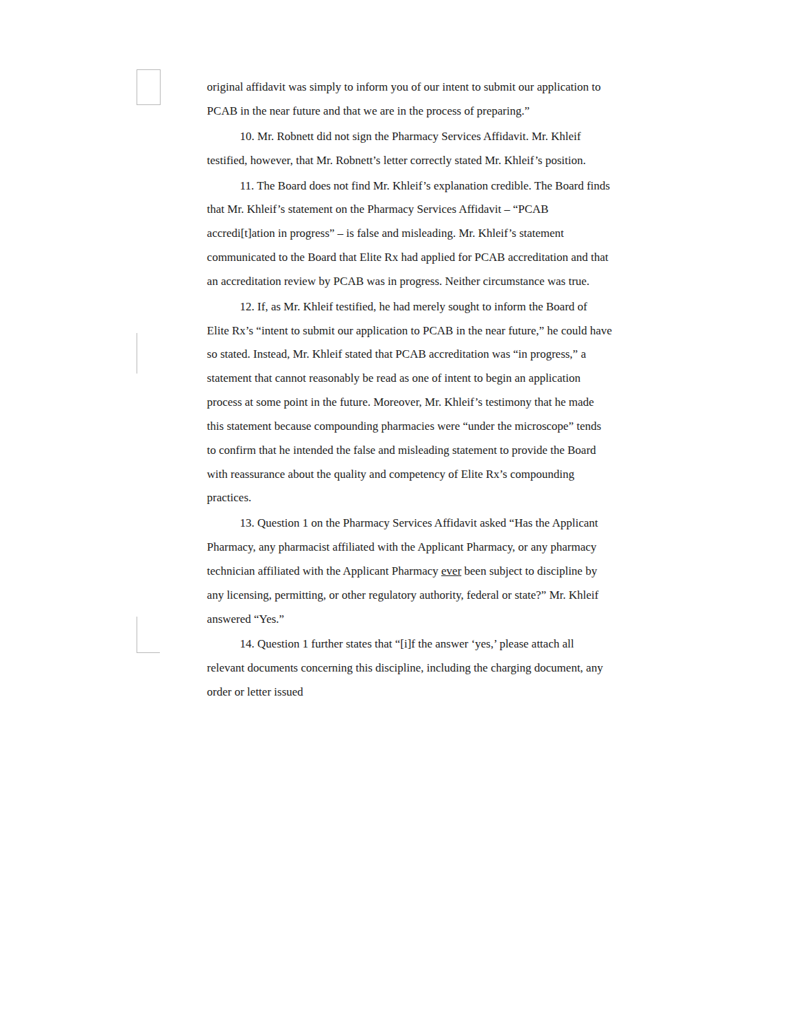original affidavit was simply to inform you of our intent to submit our application to PCAB in the near future and that we are in the process of preparing.”
10. Mr. Robnett did not sign the Pharmacy Services Affidavit. Mr. Khleif testified, however, that Mr. Robnett’s letter correctly stated Mr. Khleif’s position.
11. The Board does not find Mr. Khleif’s explanation credible. The Board finds that Mr. Khleif’s statement on the Pharmacy Services Affidavit – “PCAB accredi[t]ation in progress” – is false and misleading. Mr. Khleif’s statement communicated to the Board that Elite Rx had applied for PCAB accreditation and that an accreditation review by PCAB was in progress. Neither circumstance was true.
12. If, as Mr. Khleif testified, he had merely sought to inform the Board of Elite Rx’s “intent to submit our application to PCAB in the near future,” he could have so stated. Instead, Mr. Khleif stated that PCAB accreditation was “in progress,” a statement that cannot reasonably be read as one of intent to begin an application process at some point in the future. Moreover, Mr. Khleif’s testimony that he made this statement because compounding pharmacies were “under the microscope” tends to confirm that he intended the false and misleading statement to provide the Board with reassurance about the quality and competency of Elite Rx’s compounding practices.
13. Question 1 on the Pharmacy Services Affidavit asked “Has the Applicant Pharmacy, any pharmacist affiliated with the Applicant Pharmacy, or any pharmacy technician affiliated with the Applicant Pharmacy ever been subject to discipline by any licensing, permitting, or other regulatory authority, federal or state?” Mr. Khleif answered “Yes.”
14. Question 1 further states that “[i]f the answer ‘yes,’ please attach all relevant documents concerning this discipline, including the charging document, any order or letter issued